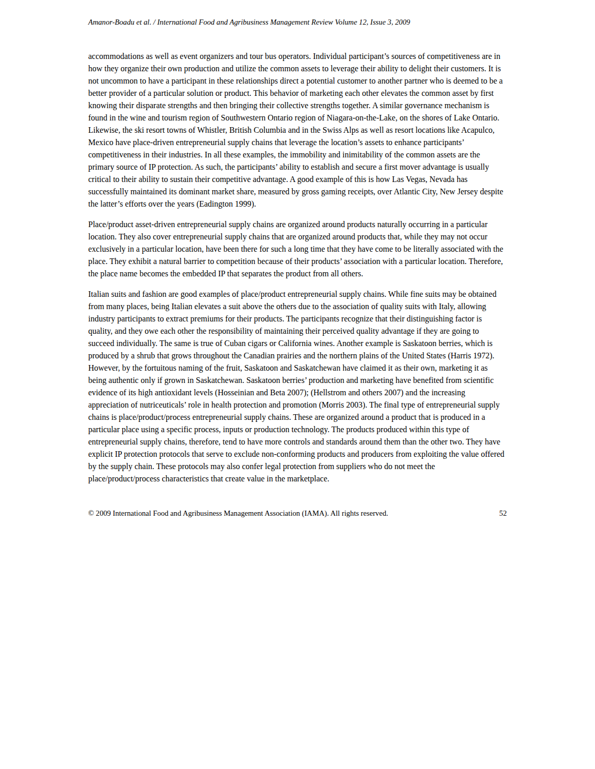Amanor-Boadu et al. / International Food and Agribusiness Management Review Volume 12, Issue 3, 2009
accommodations as well as event organizers and tour bus operators. Individual participant’s sources of competitiveness are in how they organize their own production and utilize the common assets to leverage their ability to delight their customers. It is not uncommon to have a participant in these relationships direct a potential customer to another partner who is deemed to be a better provider of a particular solution or product. This behavior of marketing each other elevates the common asset by first knowing their disparate strengths and then bringing their collective strengths together. A similar governance mechanism is found in the wine and tourism region of Southwestern Ontario region of Niagara-on-the-Lake, on the shores of Lake Ontario. Likewise, the ski resort towns of Whistler, British Columbia and in the Swiss Alps as well as resort locations like Acapulco, Mexico have place-driven entrepreneurial supply chains that leverage the location’s assets to enhance participants’ competitiveness in their industries. In all these examples, the immobility and inimitability of the common assets are the primary source of IP protection. As such, the participants’ ability to establish and secure a first mover advantage is usually critical to their ability to sustain their competitive advantage. A good example of this is how Las Vegas, Nevada has successfully maintained its dominant market share, measured by gross gaming receipts, over Atlantic City, New Jersey despite the latter’s efforts over the years (Eadington 1999).
Place/product asset-driven entrepreneurial supply chains are organized around products naturally occurring in a particular location. They also cover entrepreneurial supply chains that are organized around products that, while they may not occur exclusively in a particular location, have been there for such a long time that they have come to be literally associated with the place. They exhibit a natural barrier to competition because of their products’ association with a particular location. Therefore, the place name becomes the embedded IP that separates the product from all others.
Italian suits and fashion are good examples of place/product entrepreneurial supply chains. While fine suits may be obtained from many places, being Italian elevates a suit above the others due to the association of quality suits with Italy, allowing industry participants to extract premiums for their products. The participants recognize that their distinguishing factor is quality, and they owe each other the responsibility of maintaining their perceived quality advantage if they are going to succeed individually. The same is true of Cuban cigars or California wines. Another example is Saskatoon berries, which is produced by a shrub that grows throughout the Canadian prairies and the northern plains of the United States (Harris 1972). However, by the fortuitous naming of the fruit, Saskatoon and Saskatchewan have claimed it as their own, marketing it as being authentic only if grown in Saskatchewan. Saskatoon berries’ production and marketing have benefited from scientific evidence of its high antioxidant levels (Hosseinian and Beta 2007); (Hellstrom and others 2007) and the increasing appreciation of nutriceuticals’ role in health protection and promotion (Morris 2003). The final type of entrepreneurial supply chains is place/product/process entrepreneurial supply chains. These are organized around a product that is produced in a particular place using a specific process, inputs or production technology. The products produced within this type of entrepreneurial supply chains, therefore, tend to have more controls and standards around them than the other two. They have explicit IP protection protocols that serve to exclude non-conforming products and producers from exploiting the value offered by the supply chain. These protocols may also confer legal protection from suppliers who do not meet the place/product/process characteristics that create value in the marketplace.
© 2009 International Food and Agribusiness Management Association (IAMA). All rights reserved. 52